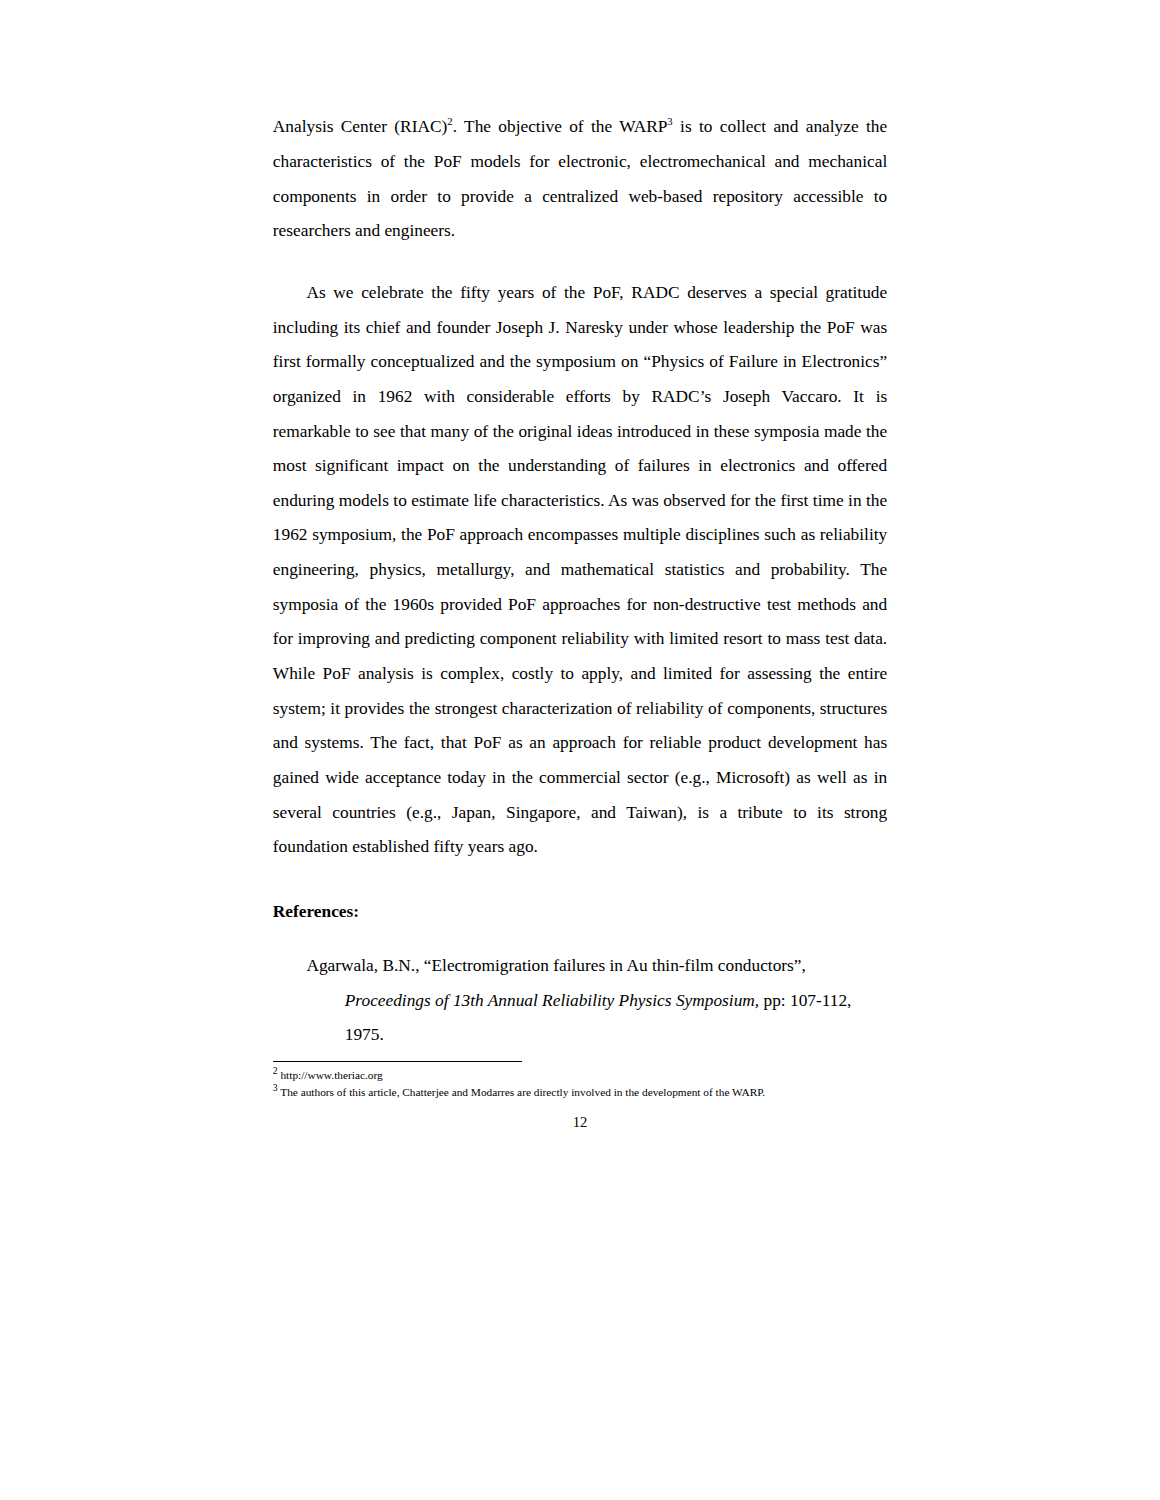Analysis Center (RIAC)2. The objective of the WARP3 is to collect and analyze the characteristics of the PoF models for electronic, electromechanical and mechanical components in order to provide a centralized web-based repository accessible to researchers and engineers.
As we celebrate the fifty years of the PoF, RADC deserves a special gratitude including its chief and founder Joseph J. Naresky under whose leadership the PoF was first formally conceptualized and the symposium on “Physics of Failure in Electronics” organized in 1962 with considerable efforts by RADC’s Joseph Vaccaro. It is remarkable to see that many of the original ideas introduced in these symposia made the most significant impact on the understanding of failures in electronics and offered enduring models to estimate life characteristics. As was observed for the first time in the 1962 symposium, the PoF approach encompasses multiple disciplines such as reliability engineering, physics, metallurgy, and mathematical statistics and probability. The symposia of the 1960s provided PoF approaches for non-destructive test methods and for improving and predicting component reliability with limited resort to mass test data. While PoF analysis is complex, costly to apply, and limited for assessing the entire system; it provides the strongest characterization of reliability of components, structures and systems. The fact, that PoF as an approach for reliable product development has gained wide acceptance today in the commercial sector (e.g., Microsoft) as well as in several countries (e.g., Japan, Singapore, and Taiwan), is a tribute to its strong foundation established fifty years ago.
References:
Agarwala, B.N., “Electromigration failures in Au thin-film conductors”, Proceedings of 13th Annual Reliability Physics Symposium, pp: 107-112, 1975.
2 http://www.theriac.org
3 The authors of this article, Chatterjee and Modarres are directly involved in the development of the WARP.
12